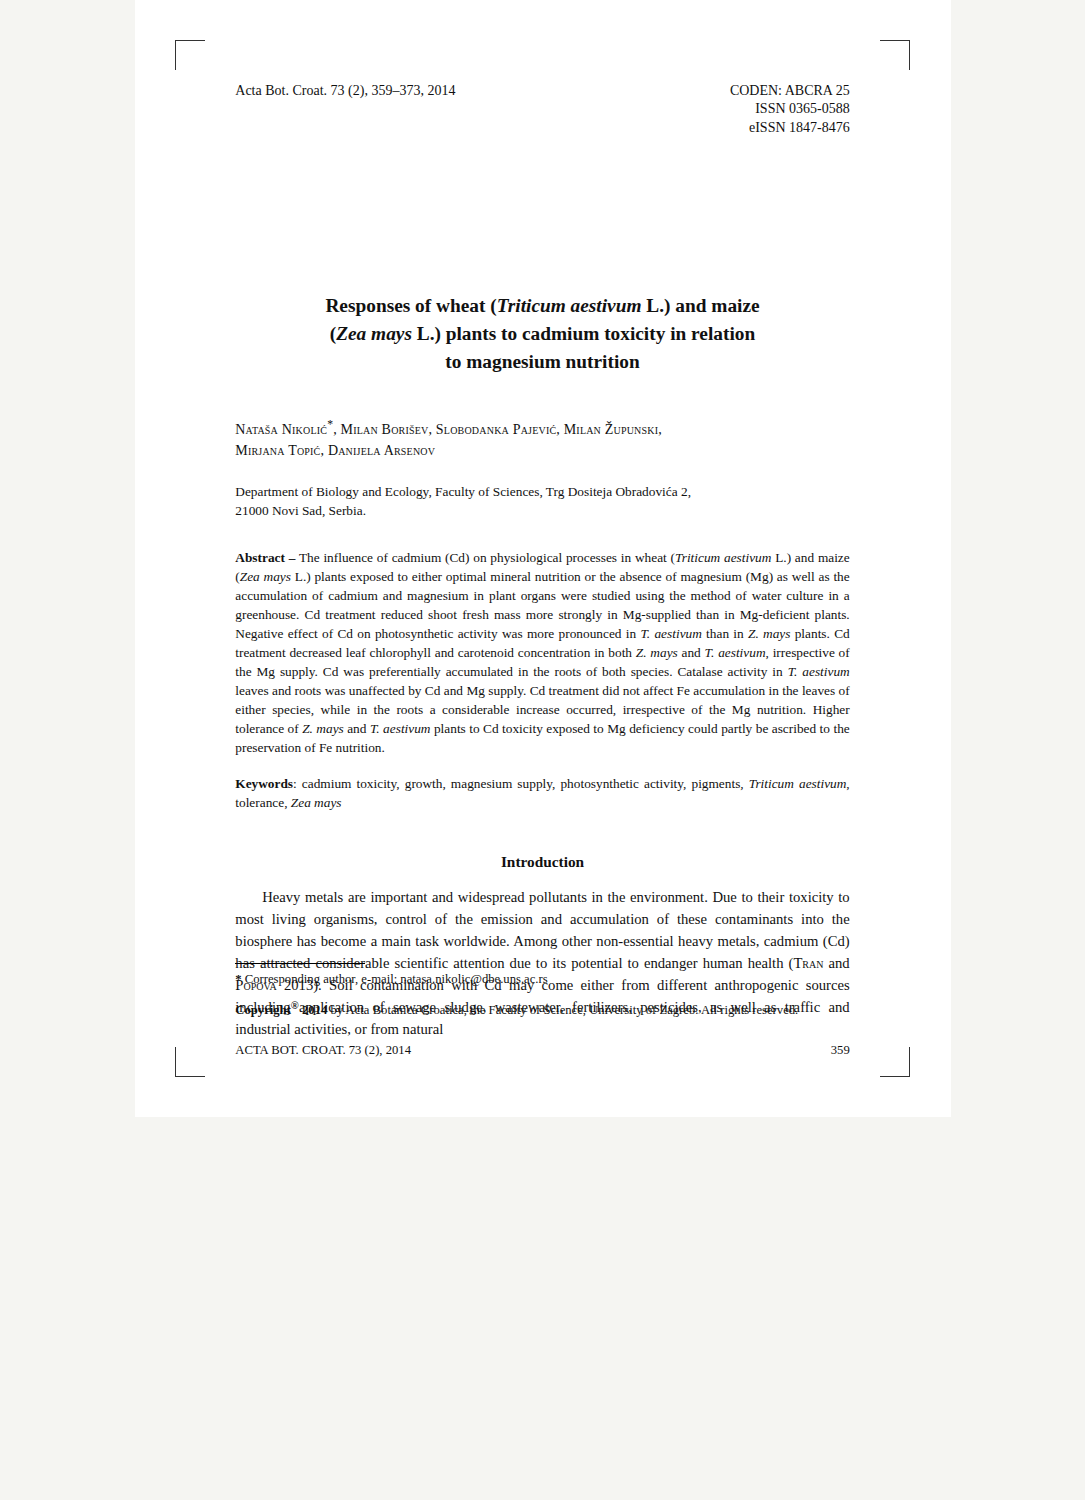Acta Bot. Croat. 73 (2), 359–373, 2014
CODEN: ABCRA 25
ISSN 0365-0588
eISSN 1847-8476
Responses of wheat (Triticum aestivum L.) and maize
(Zea mays L.) plants to cadmium toxicity in relation
to magnesium nutrition
Nataša Nikolić*, Milan Borišev, Slobodanka Pajević, Milan Župunski,
Mirjana Topić, Danijela Arsenov
Department of Biology and Ecology, Faculty of Sciences, Trg Dositeja Obradovića 2,
21000 Novi Sad, Serbia.
Abstract – The influence of cadmium (Cd) on physiological processes in wheat (Triticum aestivum L.) and maize (Zea mays L.) plants exposed to either optimal mineral nutrition or the absence of magnesium (Mg) as well as the accumulation of cadmium and magnesium in plant organs were studied using the method of water culture in a greenhouse. Cd treatment reduced shoot fresh mass more strongly in Mg-supplied than in Mg-deficient plants. Negative effect of Cd on photosynthetic activity was more pronounced in T. aestivum than in Z. mays plants. Cd treatment decreased leaf chlorophyll and carotenoid concentration in both Z. mays and T. aestivum, irrespective of the Mg supply. Cd was preferentially accumulated in the roots of both species. Catalase activity in T. aestivum leaves and roots was unaffected by Cd and Mg supply. Cd treatment did not affect Fe accumulation in the leaves of either species, while in the roots a considerable increase occurred, irrespective of the Mg nutrition. Higher tolerance of Z. mays and T. aestivum plants to Cd toxicity exposed to Mg deficiency could partly be ascribed to the preservation of Fe nutrition.
Keywords: cadmium toxicity, growth, magnesium supply, photosynthetic activity, pigments, Triticum aestivum, tolerance, Zea mays
Introduction
Heavy metals are important and widespread pollutants in the environment. Due to their toxicity to most living organisms, control of the emission and accumulation of these contaminants into the biosphere has become a main task worldwide. Among other non-essential heavy metals, cadmium (Cd) has attracted considerable scientific attention due to its potential to endanger human health (Tran and Popova 2013). Soil contamination with Cd may come either from different anthropogenic sources including application of sewage sludge, wastewater, fertilizers, pesticides, as well as traffic and industrial activities, or from natural
* Corresponding author, e-mail: natasa.nikolic@dbe.uns.ac.rs
Copyright® 2014 by Acta Botanica Croatica, the Faculty of Science, University of Zagreb. All rights reserved.
ACTA BOT. CROAT. 73 (2), 2014
359